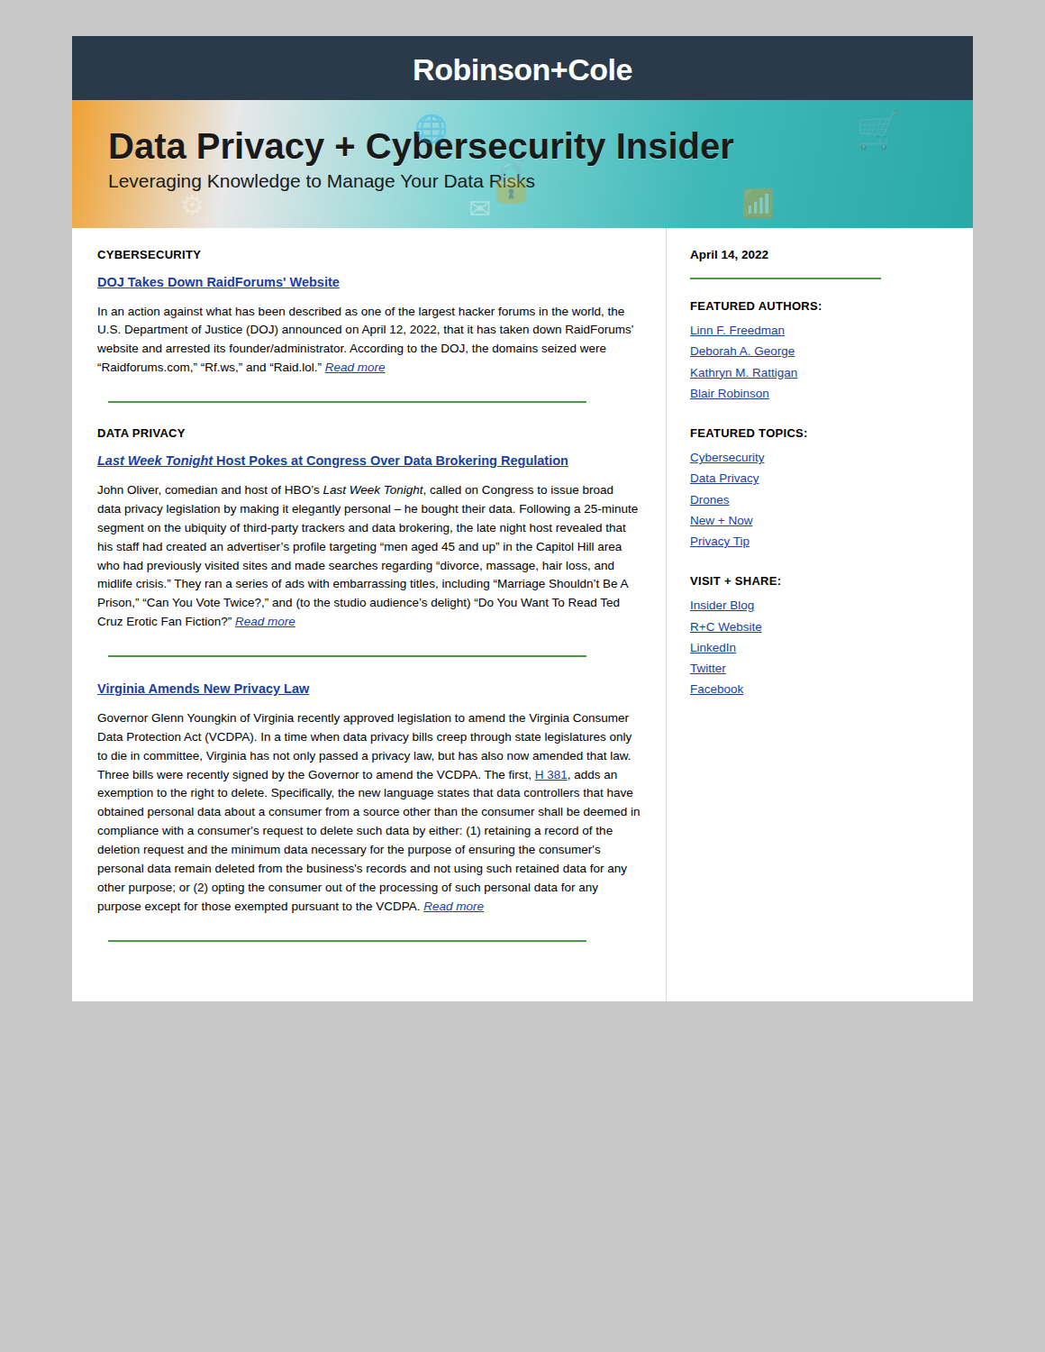Robinson+Cole
🌐 🛒 ⚙ ✉ 📶 🔒
Data Privacy + Cybersecurity Insider
Leveraging Knowledge to Manage Your Data Risks
Cybersecurity
DOJ Takes Down RaidForums' Website
In an action against what has been described as one of the largest hacker forums in the world, the U.S. Department of Justice (DOJ) announced on April 12, 2022, that it has taken down RaidForums' website and arrested its founder/administrator. According to the DOJ, the domains seized were “Raidforums.com,” “Rf.ws,” and “Raid.lol.” Read more
Data Privacy
Last Week Tonight Host Pokes at Congress Over Data Brokering Regulation
John Oliver, comedian and host of HBO’s Last Week Tonight, called on Congress to issue broad data privacy legislation by making it elegantly personal – he bought their data. Following a 25-minute segment on the ubiquity of third-party trackers and data brokering, the late night host revealed that his staff had created an advertiser’s profile targeting “men aged 45 and up” in the Capitol Hill area who had previously visited sites and made searches regarding “divorce, massage, hair loss, and midlife crisis.” They ran a series of ads with embarrassing titles, including “Marriage Shouldn’t Be A Prison,” “Can You Vote Twice?,” and (to the studio audience’s delight) “Do You Want To Read Ted Cruz Erotic Fan Fiction?” Read more
Virginia Amends New Privacy Law
Governor Glenn Youngkin of Virginia recently approved legislation to amend the Virginia Consumer Data Protection Act (VCDPA). In a time when data privacy bills creep through state legislatures only to die in committee, Virginia has not only passed a privacy law, but has also now amended that law. Three bills were recently signed by the Governor to amend the VCDPA. The first, H 381, adds an exemption to the right to delete. Specifically, the new language states that data controllers that have obtained personal data about a consumer from a source other than the consumer shall be deemed in compliance with a consumer's request to delete such data by either: (1) retaining a record of the deletion request and the minimum data necessary for the purpose of ensuring the consumer's personal data remain deleted from the business's records and not using such retained data for any other purpose; or (2) opting the consumer out of the processing of such personal data for any purpose except for those exempted pursuant to the VCDPA. Read more
April 14, 2022
FEATURED AUTHORS:
Linn F. Freedman
Deborah A. George
Kathryn M. Rattigan
Blair Robinson
FEATURED TOPICS:
Cybersecurity
Data Privacy
Drones
New + Now
Privacy Tip
VISIT + SHARE:
Insider Blog
R+C Website
LinkedIn
Twitter
Facebook